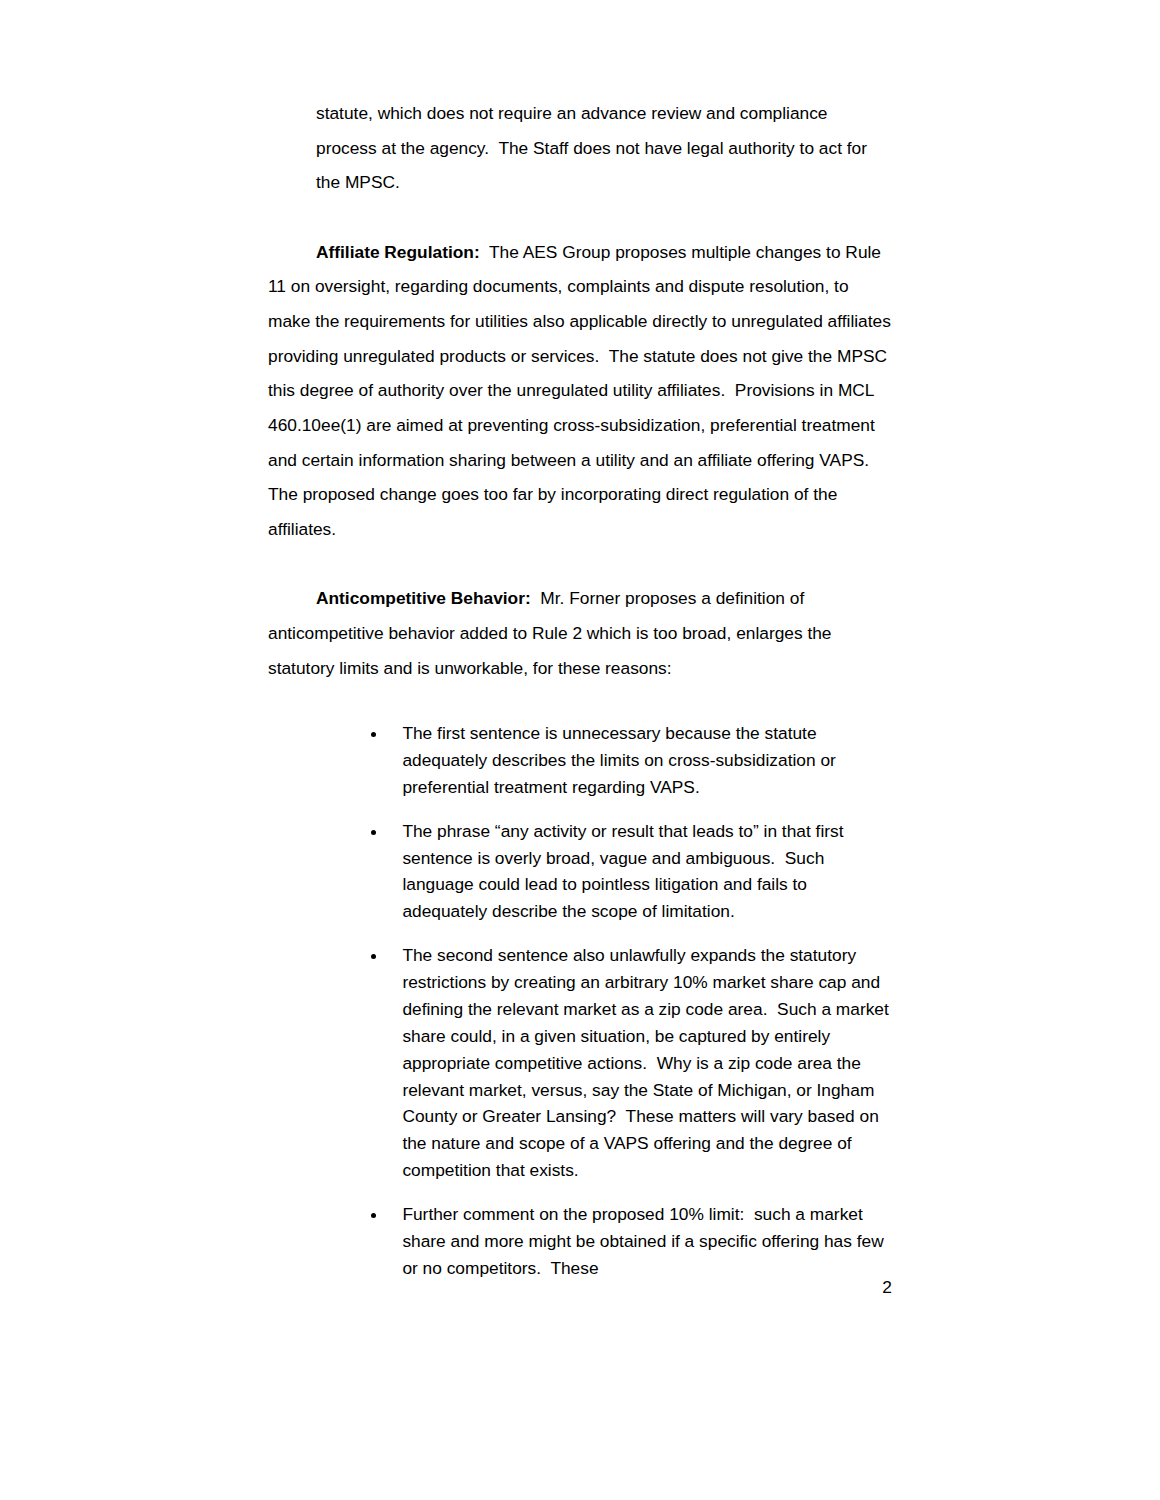statute, which does not require an advance review and compliance process at the agency. The Staff does not have legal authority to act for the MPSC.
Affiliate Regulation: The AES Group proposes multiple changes to Rule 11 on oversight, regarding documents, complaints and dispute resolution, to make the requirements for utilities also applicable directly to unregulated affiliates providing unregulated products or services. The statute does not give the MPSC this degree of authority over the unregulated utility affiliates. Provisions in MCL 460.10ee(1) are aimed at preventing cross-subsidization, preferential treatment and certain information sharing between a utility and an affiliate offering VAPS. The proposed change goes too far by incorporating direct regulation of the affiliates.
Anticompetitive Behavior: Mr. Forner proposes a definition of anticompetitive behavior added to Rule 2 which is too broad, enlarges the statutory limits and is unworkable, for these reasons:
The first sentence is unnecessary because the statute adequately describes the limits on cross-subsidization or preferential treatment regarding VAPS.
The phrase “any activity or result that leads to” in that first sentence is overly broad, vague and ambiguous. Such language could lead to pointless litigation and fails to adequately describe the scope of limitation.
The second sentence also unlawfully expands the statutory restrictions by creating an arbitrary 10% market share cap and defining the relevant market as a zip code area. Such a market share could, in a given situation, be captured by entirely appropriate competitive actions. Why is a zip code area the relevant market, versus, say the State of Michigan, or Ingham County or Greater Lansing? These matters will vary based on the nature and scope of a VAPS offering and the degree of competition that exists.
Further comment on the proposed 10% limit: such a market share and more might be obtained if a specific offering has few or no competitors. These
2